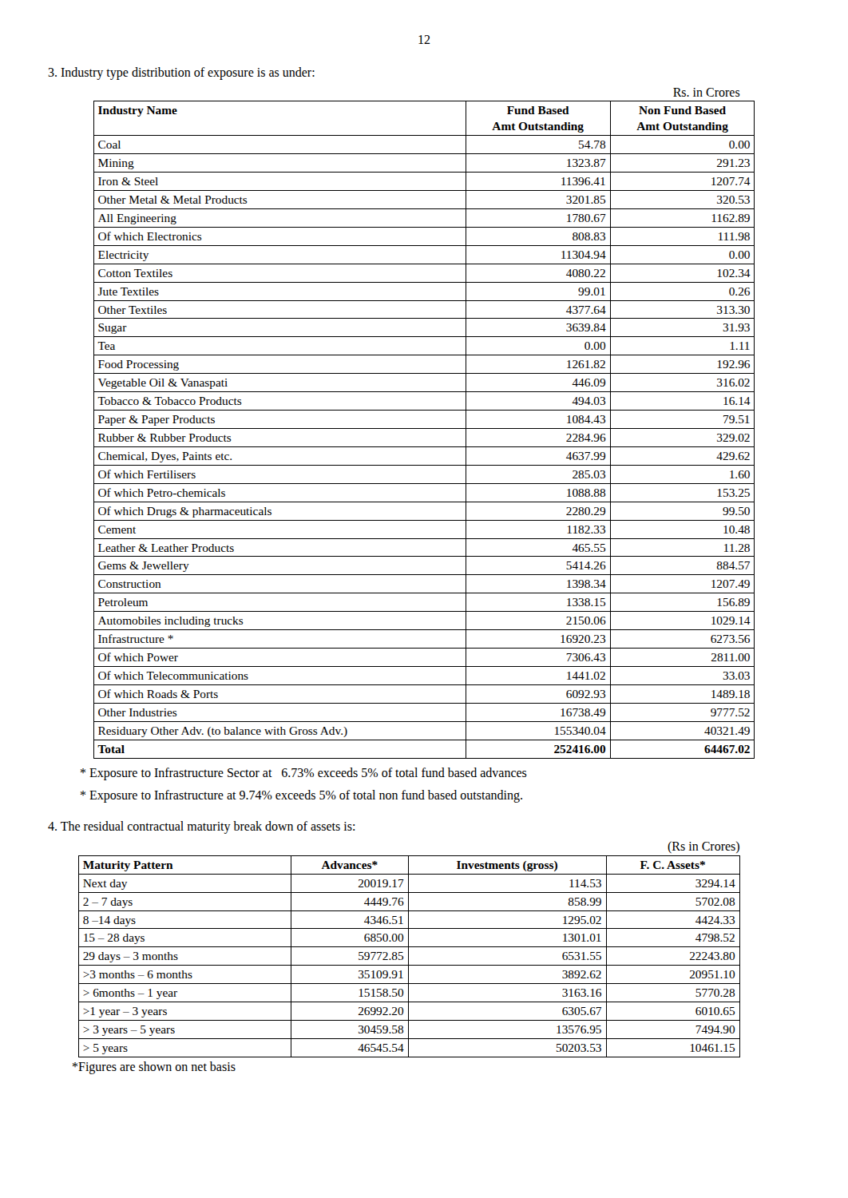12
3. Industry type distribution of exposure is as under:
Rs. in Crores
| Industry Name | Fund Based Amt Outstanding | Non Fund Based Amt Outstanding |
| --- | --- | --- |
| Coal | 54.78 | 0.00 |
| Mining | 1323.87 | 291.23 |
| Iron & Steel | 11396.41 | 1207.74 |
| Other Metal & Metal Products | 3201.85 | 320.53 |
| All Engineering | 1780.67 | 1162.89 |
| Of which Electronics | 808.83 | 111.98 |
| Electricity | 11304.94 | 0.00 |
| Cotton Textiles | 4080.22 | 102.34 |
| Jute Textiles | 99.01 | 0.26 |
| Other Textiles | 4377.64 | 313.30 |
| Sugar | 3639.84 | 31.93 |
| Tea | 0.00 | 1.11 |
| Food Processing | 1261.82 | 192.96 |
| Vegetable Oil & Vanaspati | 446.09 | 316.02 |
| Tobacco & Tobacco Products | 494.03 | 16.14 |
| Paper & Paper Products | 1084.43 | 79.51 |
| Rubber & Rubber Products | 2284.96 | 329.02 |
| Chemical, Dyes, Paints etc. | 4637.99 | 429.62 |
| Of which Fertilisers | 285.03 | 1.60 |
| Of which Petro-chemicals | 1088.88 | 153.25 |
| Of which Drugs & pharmaceuticals | 2280.29 | 99.50 |
| Cement | 1182.33 | 10.48 |
| Leather & Leather Products | 465.55 | 11.28 |
| Gems & Jewellery | 5414.26 | 884.57 |
| Construction | 1398.34 | 1207.49 |
| Petroleum | 1338.15 | 156.89 |
| Automobiles including trucks | 2150.06 | 1029.14 |
| Infrastructure * | 16920.23 | 6273.56 |
| Of which Power | 7306.43 | 2811.00 |
| Of which Telecommunications | 1441.02 | 33.03 |
| Of which Roads & Ports | 6092.93 | 1489.18 |
| Other Industries | 16738.49 | 9777.52 |
| Residuary Other Adv. (to balance with Gross Adv.) | 155340.04 | 40321.49 |
| Total | 252416.00 | 64467.02 |
* Exposure to Infrastructure Sector at 6.73% exceeds 5% of total fund based advances
* Exposure to Infrastructure at 9.74% exceeds 5% of total non fund based outstanding.
4. The residual contractual maturity break down of assets is:
(Rs in Crores)
| Maturity Pattern | Advances* | Investments (gross) | F. C. Assets* |
| --- | --- | --- | --- |
| Next day | 20019.17 | 114.53 | 3294.14 |
| 2 – 7 days | 4449.76 | 858.99 | 5702.08 |
| 8 –14 days | 4346.51 | 1295.02 | 4424.33 |
| 15 – 28 days | 6850.00 | 1301.01 | 4798.52 |
| 29 days – 3 months | 59772.85 | 6531.55 | 22243.80 |
| >3 months – 6 months | 35109.91 | 3892.62 | 20951.10 |
| > 6months – 1 year | 15158.50 | 3163.16 | 5770.28 |
| >1 year – 3 years | 26992.20 | 6305.67 | 6010.65 |
| > 3 years – 5 years | 30459.58 | 13576.95 | 7494.90 |
| > 5 years | 46545.54 | 50203.53 | 10461.15 |
*Figures are shown on net basis